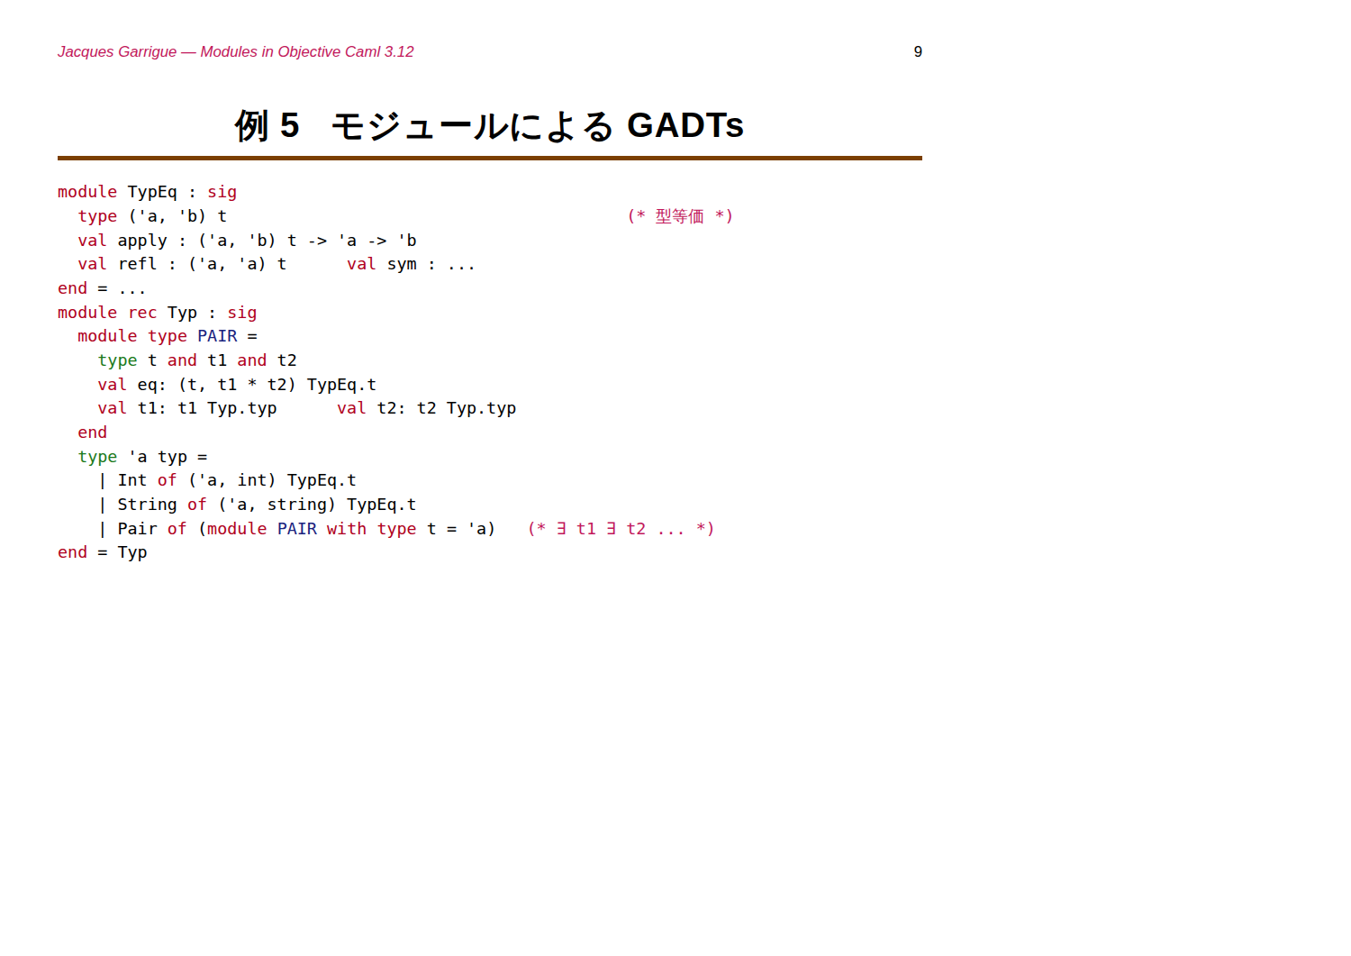Jacques Garrigue — Modules in Objective Caml 3.12 9
例 5 モジュールによる GADTs
module TypEq : sig
  type ('a, 'b) t                                        (* 型等価 *)
  val apply : ('a, 'b) t -> 'a -> 'b
  val refl : ('a, 'a) t      val sym : ...
end = ...
module rec Typ : sig
  module type PAIR =
    type t and t1 and t2
    val eq: (t, t1 * t2) TypEq.t
    val t1: t1 Typ.typ      val t2: t2 Typ.typ
  end
  type 'a typ =
    | Int of ('a, int) TypEq.t
    | String of ('a, string) TypEq.t
    | Pair of (module PAIR with type t = 'a)   (* ∃ t1 ∃ t2 ... *)
end = Typ